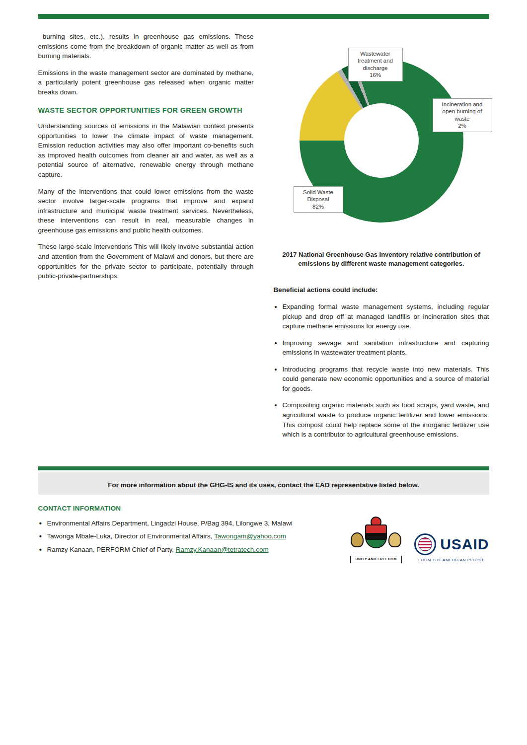burning sites, etc.), results in greenhouse gas emissions. These emissions come from the breakdown of organic matter as well as from burning materials.
Emissions in the waste management sector are dominated by methane, a particularly potent greenhouse gas released when organic matter breaks down.
Waste Sector Opportunities for Green Growth
Understanding sources of emissions in the Malawian context presents opportunities to lower the climate impact of waste management. Emission reduction activities may also offer important co-benefits such as improved health outcomes from cleaner air and water, as well as a potential source of alternative, renewable energy through methane capture.
Many of the interventions that could lower emissions from the waste sector involve larger-scale programs that improve and expand infrastructure and municipal waste treatment services. Nevertheless, these interventions can result in real, measurable changes in greenhouse gas emissions and public health outcomes.
These large-scale interventions This will likely involve substantial action and attention from the Government of Malawi and donors, but there are opportunities for the private sector to participate, potentially through public-private-partnerships.
Wastewater treatment and discharge
16%
Incineration and open burning of waste
2%
Solid Waste Disposal
82%
2017 National Greenhouse Gas Inventory relative contribution of emissions by different waste management categories.
Beneficial actions could include:
Expanding formal waste management systems, including regular pickup and drop off at managed landfills or incineration sites that capture methane emissions for energy use.
Improving sewage and sanitation infrastructure and capturing emissions in wastewater treatment plants.
Introducing programs that recycle waste into new materials. This could generate new economic opportunities and a source of material for goods.
Compositing organic materials such as food scraps, yard waste, and agricultural waste to produce organic fertilizer and lower emissions. This compost could help replace some of the inorganic fertilizer use which is a contributor to agricultural greenhouse emissions.
For more information about the GHG-IS and its uses, contact the EAD representative listed below.
CONTACT INFORMATION
Environmental Affairs Department, Lingadzi House, P/Bag 394, Lilongwe 3, Malawi
Tawonga Mbale-Luka, Director of Environmental Affairs, Tawongam@yahoo.com
Ramzy Kanaan, PERFORM Chief of Party, Ramzy.Kanaan@tetratech.com
UNITY AND FREEDOM
USAID
From the American People